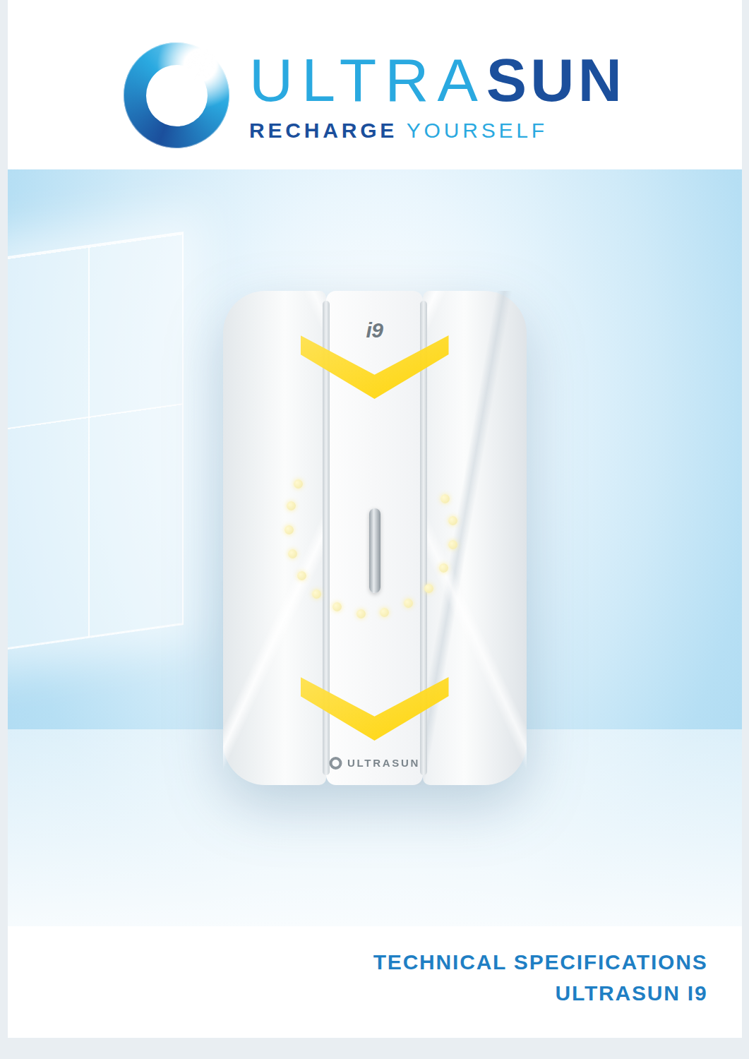ULTRA SUN
RECHARGE YOURSELF
i9
ULTRASUN
TECHNICAL SPECIFICATIONS
ULTRASUN I9